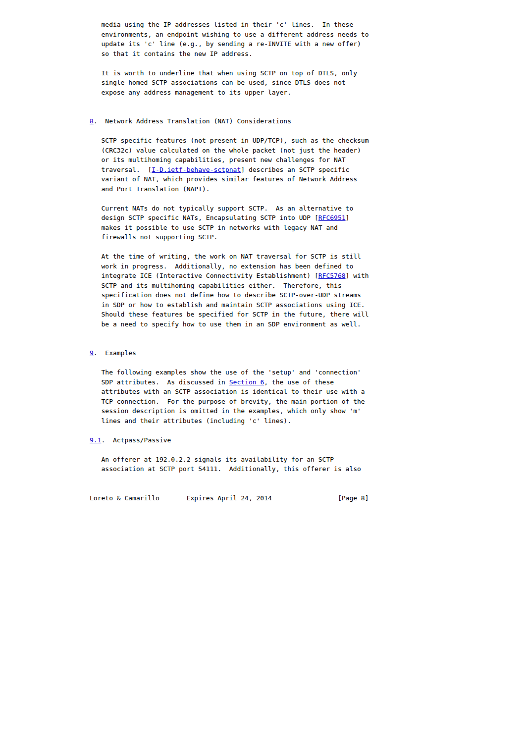media using the IP addresses listed in their 'c' lines.  In these
   environments, an endpoint wishing to use a different address needs to
   update its 'c' line (e.g., by sending a re-INVITE with a new offer)
   so that it contains the new IP address.

   It is worth to underline that when using SCTP on top of DTLS, only
   single homed SCTP associations can be used, since DTLS does not
   expose any address management to its upper layer.


8.  Network Address Translation (NAT) Considerations

   SCTP specific features (not present in UDP/TCP), such as the checksum
   (CRC32c) value calculated on the whole packet (not just the header)
   or its multihoming capabilities, present new challenges for NAT
   traversal.  [I-D.ietf-behave-sctpnat] describes an SCTP specific
   variant of NAT, which provides similar features of Network Address
   and Port Translation (NAPT).

   Current NATs do not typically support SCTP.  As an alternative to
   design SCTP specific NATs, Encapsulating SCTP into UDP [RFC6951]
   makes it possible to use SCTP in networks with legacy NAT and
   firewalls not supporting SCTP.

   At the time of writing, the work on NAT traversal for SCTP is still
   work in progress.  Additionally, no extension has been defined to
   integrate ICE (Interactive Connectivity Establishment) [RFC5768] with
   SCTP and its multihoming capabilities either.  Therefore, this
   specification does not define how to describe SCTP-over-UDP streams
   in SDP or how to establish and maintain SCTP associations using ICE.
   Should these features be specified for SCTP in the future, there will
   be a need to specify how to use them in an SDP environment as well.


9.  Examples

   The following examples show the use of the 'setup' and 'connection'
   SDP attributes.  As discussed in Section 6, the use of these
   attributes with an SCTP association is identical to their use with a
   TCP connection.  For the purpose of brevity, the main portion of the
   session description is omitted in the examples, which only show 'm'
   lines and their attributes (including 'c' lines).

9.1.  Actpass/Passive

   An offerer at 192.0.2.2 signals its availability for an SCTP
   association at SCTP port 54111.  Additionally, this offerer is also


Loreto & Camarillo       Expires April 24, 2014                 [Page 8]